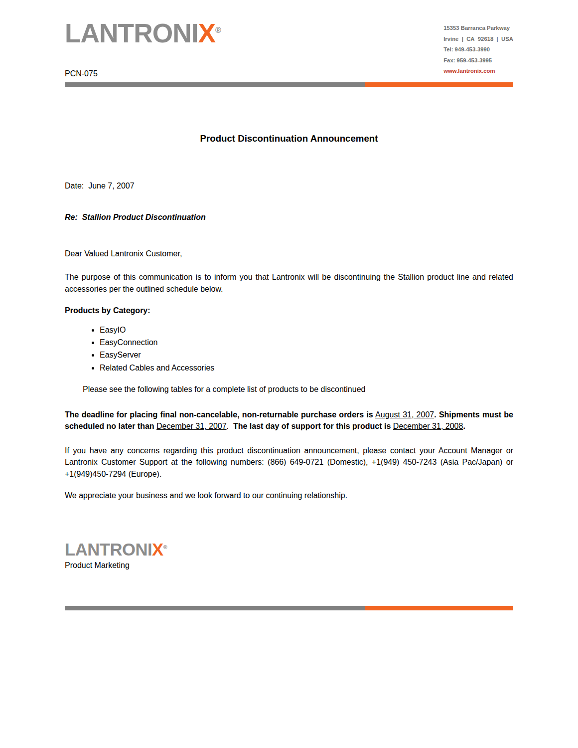LANTRONIX®
15353 Barranca Parkway
Irvine | CA 92618 | USA
Tel: 949-453-3990
Fax: 959-453-3995
www.lantronix.com
PCN-075
Product Discontinuation Announcement
Date: June 7, 2007
Re: Stallion Product Discontinuation
Dear Valued Lantronix Customer,
The purpose of this communication is to inform you that Lantronix will be discontinuing the Stallion product line and related accessories per the outlined schedule below.
Products by Category:
EasyIO
EasyConnection
EasyServer
Related Cables and Accessories
Please see the following tables for a complete list of products to be discontinued
The deadline for placing final non-cancelable, non-returnable purchase orders is August 31, 2007. Shipments must be scheduled no later than December 31, 2007. The last day of support for this product is December 31, 2008.
If you have any concerns regarding this product discontinuation announcement, please contact your Account Manager or Lantronix Customer Support at the following numbers: (866) 649-0721 (Domestic), +1(949) 450-7243 (Asia Pac/Japan) or +1(949)450-7294 (Europe).
We appreciate your business and we look forward to our continuing relationship.
LANTRONIX®
Product Marketing